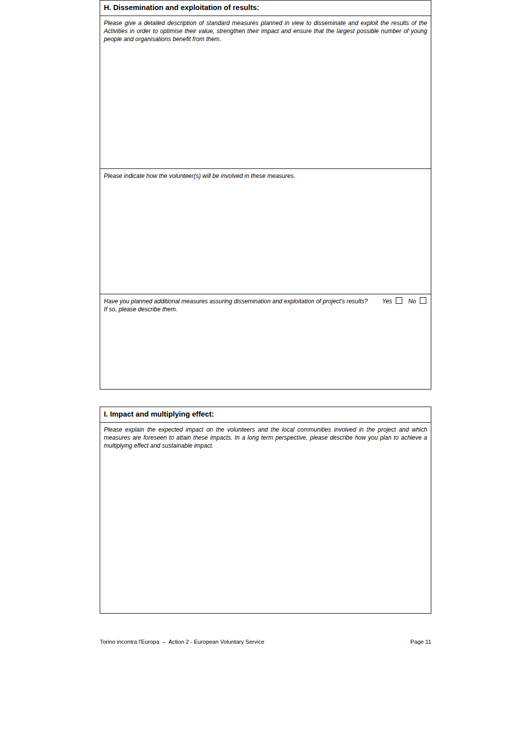H. Dissemination and exploitation of results:
Please give a detailed description of standard measures planned in view to disseminate and exploit the results of the Activities in order to optimise their value, strengthen their impact and ensure that the largest possible number of young people and organisations benefit from them.
Please indicate how the volunteer(s) will be involved in these measures.
Have you planned additional measures assuring dissemination and exploitation of project's results?
If so, please describe them.
Yes No
I. Impact and multiplying effect:
Please explain the expected impact on the volunteers and the local communities involved in the project and which measures are foreseen to attain these impacts. In a long term perspective, please describe how you plan to achieve a multiplying effect and sustainable impact.
Torino incontra l'Europa – Action 2 - European Voluntary Service
Page 11